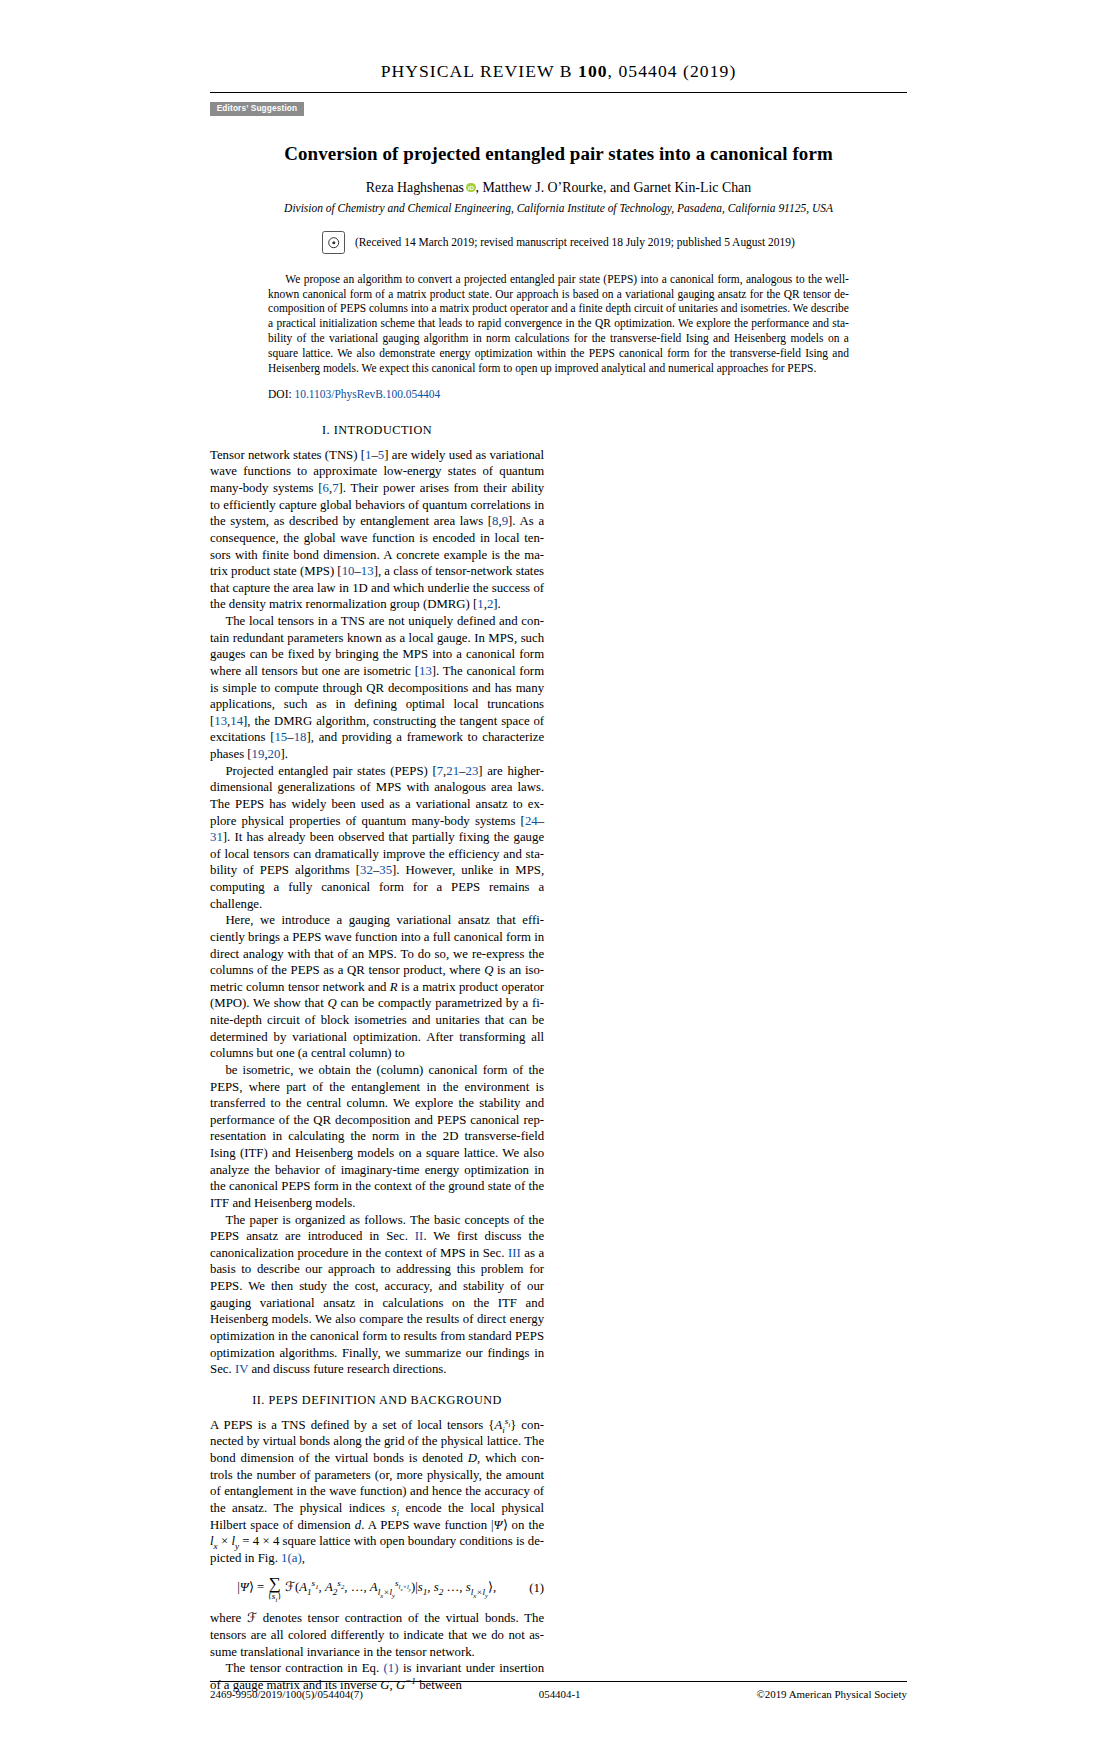PHYSICAL REVIEW B 100, 054404 (2019)
Editors’ Suggestion
Conversion of projected entangled pair states into a canonical form
Reza Haghshenas , Matthew J. O’Rourke, and Garnet Kin-Lic Chan
Division of Chemistry and Chemical Engineering, California Institute of Technology, Pasadena, California 91125, USA
(Received 14 March 2019; revised manuscript received 18 July 2019; published 5 August 2019)
We propose an algorithm to convert a projected entangled pair state (PEPS) into a canonical form, analogous to the well-known canonical form of a matrix product state. Our approach is based on a variational gauging ansatz for the QR tensor decomposition of PEPS columns into a matrix product operator and a finite depth circuit of unitaries and isometries. We describe a practical initialization scheme that leads to rapid convergence in the QR optimization. We explore the performance and stability of the variational gauging algorithm in norm calculations for the transverse-field Ising and Heisenberg models on a square lattice. We also demonstrate energy optimization within the PEPS canonical form for the transverse-field Ising and Heisenberg models. We expect this canonical form to open up improved analytical and numerical approaches for PEPS.
DOI: 10.1103/PhysRevB.100.054404
I. INTRODUCTION
Tensor network states (TNS) [1–5] are widely used as variational wave functions to approximate low-energy states of quantum many-body systems [6,7]. Their power arises from their ability to efficiently capture global behaviors of quantum correlations in the system, as described by entanglement area laws [8,9]. As a consequence, the global wave function is encoded in local tensors with finite bond dimension. A concrete example is the matrix product state (MPS) [10–13], a class of tensor-network states that capture the area law in 1D and which underlie the success of the density matrix renormalization group (DMRG) [1,2].
The local tensors in a TNS are not uniquely defined and contain redundant parameters known as a local gauge. In MPS, such gauges can be fixed by bringing the MPS into a canonical form where all tensors but one are isometric [13]. The canonical form is simple to compute through QR decompositions and has many applications, such as in defining optimal local truncations [13,14], the DMRG algorithm, constructing the tangent space of excitations [15–18], and providing a framework to characterize phases [19,20].
Projected entangled pair states (PEPS) [7,21–23] are higher-dimensional generalizations of MPS with analogous area laws. The PEPS has widely been used as a variational ansatz to explore physical properties of quantum many-body systems [24–31]. It has already been observed that partially fixing the gauge of local tensors can dramatically improve the efficiency and stability of PEPS algorithms [32–35]. However, unlike in MPS, computing a fully canonical form for a PEPS remains a challenge.
Here, we introduce a gauging variational ansatz that efficiently brings a PEPS wave function into a full canonical form in direct analogy with that of an MPS. To do so, we re-express the columns of the PEPS as a QR tensor product, where Q is an isometric column tensor network and R is a matrix product operator (MPO). We show that Q can be compactly parametrized by a finite-depth circuit of block isometries and unitaries that can be determined by variational optimization. After transforming all columns but one (a central column) to
be isometric, we obtain the (column) canonical form of the PEPS, where part of the entanglement in the environment is transferred to the central column. We explore the stability and performance of the QR decomposition and PEPS canonical representation in calculating the norm in the 2D transverse-field Ising (ITF) and Heisenberg models on a square lattice. We also analyze the behavior of imaginary-time energy optimization in the canonical PEPS form in the context of the ground state of the ITF and Heisenberg models.
The paper is organized as follows. The basic concepts of the PEPS ansatz are introduced in Sec. II. We first discuss the canonicalization procedure in the context of MPS in Sec. III as a basis to describe our approach to addressing this problem for PEPS. We then study the cost, accuracy, and stability of our gauging variational ansatz in calculations on the ITF and Heisenberg models. We also compare the results of direct energy optimization in the canonical form to results from standard PEPS optimization algorithms. Finally, we summarize our findings in Sec. IV and discuss future research directions.
II. PEPS DEFINITION AND BACKGROUND
A PEPS is a TNS defined by a set of local tensors {Aisi} connected by virtual bonds along the grid of the physical lattice. The bond dimension of the virtual bonds is denoted D, which controls the number of parameters (or, more physically, the amount of entanglement in the wave function) and hence the accuracy of the ansatz. The physical indices si encode the local physical Hilbert space of dimension d. A PEPS wave function |Ψ⟩ on the lx × ly = 4 × 4 square lattice with open boundary conditions is depicted in Fig. 1(a),
|Ψ⟩ = ∑ {si} ℱ(A1s1, A2s2, …, Alx×lyslx×ly)|s1, s2 …, slx×ly⟩,
(1)
where ℱ denotes tensor contraction of the virtual bonds. The tensors are all colored differently to indicate that we do not assume translational invariance in the tensor network.
The tensor contraction in Eq. (1) is invariant under insertion of a gauge matrix and its inverse G, G−1 between
2469-9950/2019/100(5)/054404(7)
054404-1
©2019 American Physical Society